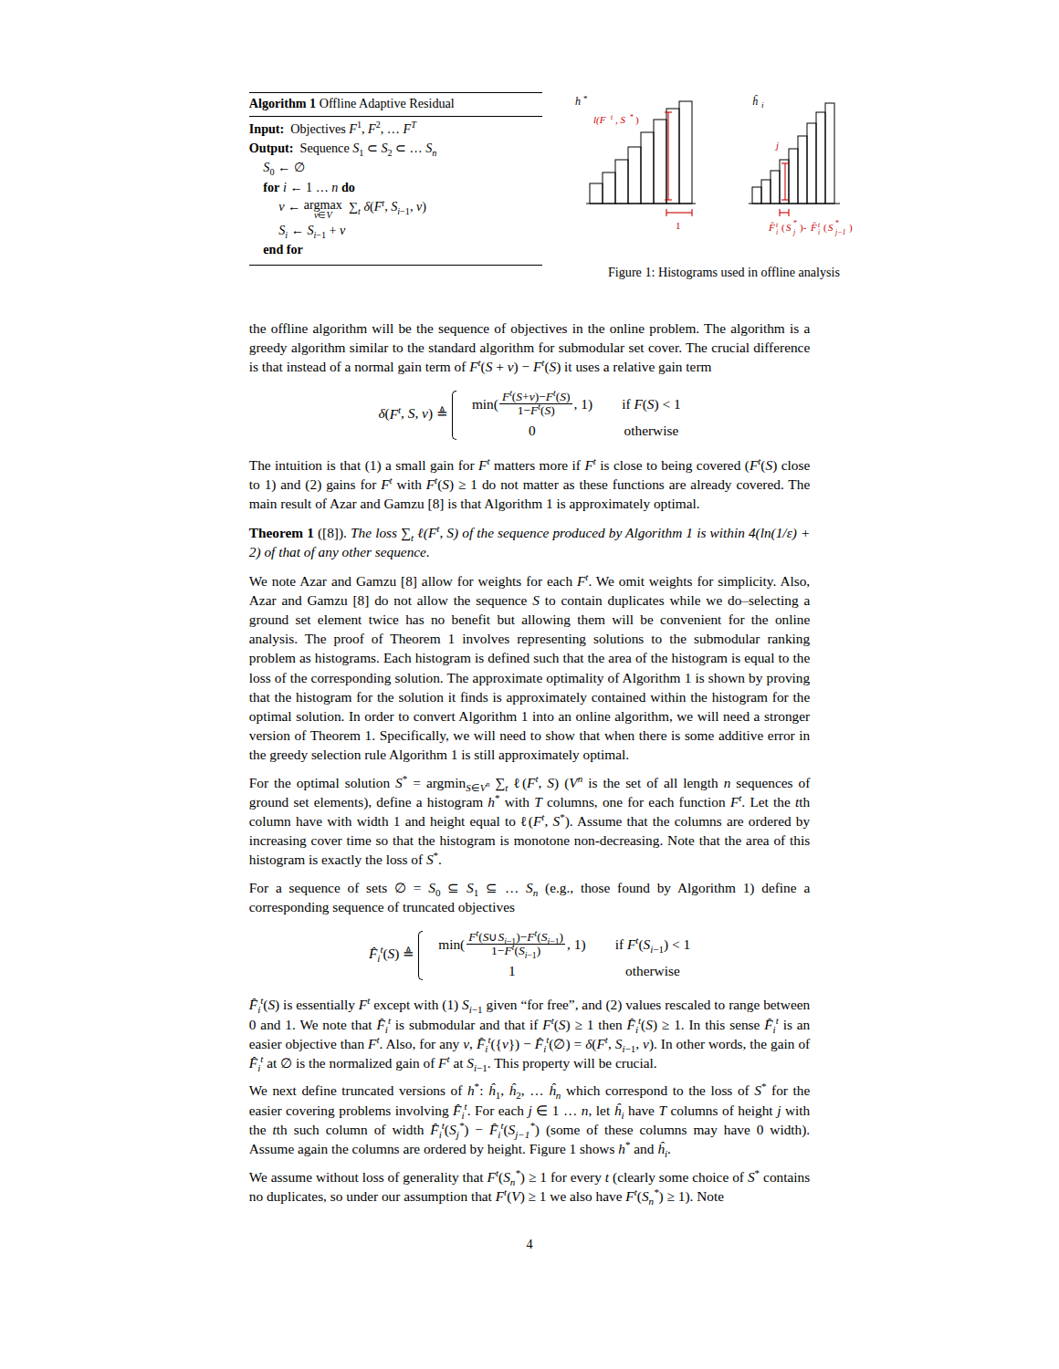Algorithm 1 Offline Adaptive Residual
Input: Objectives F1, F2, … FT
Output: Sequence S1 ⊂ S2 ⊂ … Sn
S0 ← ∅
for i ← 1 … n do
v ← argmax v∈V ∑t δ(Ft, Si−1, v)
Si ← Si−1 + v
end for
h * ĥ i l(F t , S * ) 1 j F̂ t i ( S j * )- F̂ t i ( S j−1 * )
Figure 1: Histograms used in offline analysis
the offline algorithm will be the sequence of objectives in the online problem. The algorithm is a greedy algorithm similar to the standard algorithm for submodular set cover. The crucial difference is that instead of a normal gain term of Ft(S + v) − Ft(S) it uses a relative gain term
δ(Ft, S, v) ≜
| min( F t ( S + v )− F t ( S ) 1− F t ( S ) , 1) | if F ( S ) < 1 |
| 0 | otherwise |
The intuition is that (1) a small gain for Ft matters more if Ft is close to being covered (Ft(S) close to 1) and (2) gains for Ft with Ft(S) ≥ 1 do not matter as these functions are already covered. The main result of Azar and Gamzu [8] is that Algorithm 1 is approximately optimal.
Theorem 1 ([8]). The loss ∑t ℓ(Ft, S) of the sequence produced by Algorithm 1 is within 4(ln(1/ε) + 2) of that of any other sequence.
We note Azar and Gamzu [8] allow for weights for each Ft. We omit weights for simplicity. Also, Azar and Gamzu [8] do not allow the sequence S to contain duplicates while we do–selecting a ground set element twice has no benefit but allowing them will be convenient for the online analysis. The proof of Theorem 1 involves representing solutions to the submodular ranking problem as histograms. Each histogram is defined such that the area of the histogram is equal to the loss of the corresponding solution. The approximate optimality of Algorithm 1 is shown by proving that the histogram for the solution it finds is approximately contained within the histogram for the optimal solution. In order to convert Algorithm 1 into an online algorithm, we will need a stronger version of Theorem 1. Specifically, we will need to show that when there is some additive error in the greedy selection rule Algorithm 1 is still approximately optimal.
For the optimal solution S* = argminS∈Vn ∑t ℓ(Ft, S) (Vn is the set of all length n sequences of ground set elements), define a histogram h* with T columns, one for each function Ft. Let the tth column have with width 1 and height equal to ℓ(Ft, S*). Assume that the columns are ordered by increasing cover time so that the histogram is monotone non-decreasing. Note that the area of this histogram is exactly the loss of S*.
For a sequence of sets ∅ = S0 ⊆ S1 ⊆ … Sn (e.g., those found by Algorithm 1) define a corresponding sequence of truncated objectives
F̂it(S) ≜
| min( F t ( S ∪ S i −1 )− F t ( S i −1 ) 1− F t ( S i −1 ) , 1) | if F t ( S i −1 ) < 1 |
| 1 | otherwise |
F̂it(S) is essentially Ft except with (1) Si−1 given “for free”, and (2) values rescaled to range between 0 and 1. We note that F̂it is submodular and that if Ft(S) ≥ 1 then F̂it(S) ≥ 1. In this sense F̂it is an easier objective than Ft. Also, for any v, F̂it({v}) − F̂it(∅) = δ(Ft, Si−1, v). In other words, the gain of F̂it at ∅ is the normalized gain of Ft at Si−1. This property will be crucial.
We next define truncated versions of h*: ĥ1, ĥ2, … ĥn which correspond to the loss of S* for the easier covering problems involving F̂it. For each j ∈ 1 … n, let ĥi have T columns of height j with the tth such column of width F̂it(Sj*) − F̂it(Sj−1*) (some of these columns may have 0 width). Assume again the columns are ordered by height. Figure 1 shows h* and ĥi.
We assume without loss of generality that Ft(Sn*) ≥ 1 for every t (clearly some choice of S* contains no duplicates, so under our assumption that Ft(V) ≥ 1 we also have Ft(Sn*) ≥ 1). Note
4